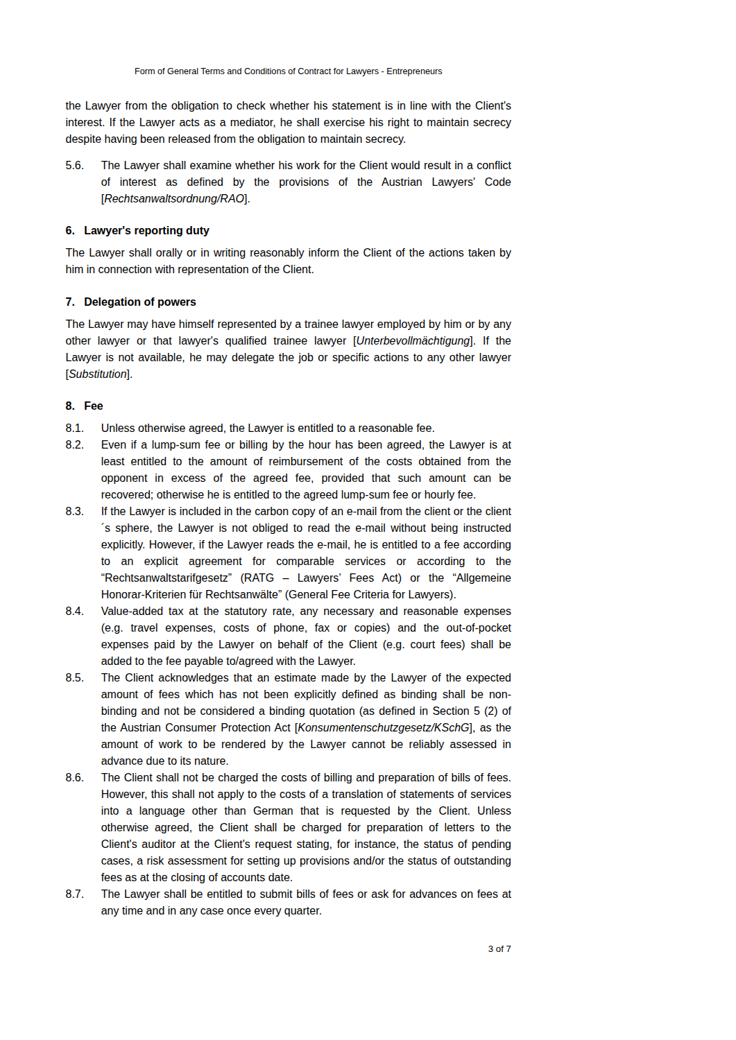Form of General Terms and Conditions of Contract for Lawyers - Entrepreneurs
the Lawyer from the obligation to check whether his statement is in line with the Client's interest. If the Lawyer acts as a mediator, he shall exercise his right to maintain secrecy despite having been released from the obligation to maintain secrecy.
5.6.
The Lawyer shall examine whether his work for the Client would result in a conflict of interest as defined by the provisions of the Austrian Lawyers' Code [Rechtsanwaltsordnung/RAO].
6. Lawyer's reporting duty
The Lawyer shall orally or in writing reasonably inform the Client of the actions taken by him in connection with representation of the Client.
7. Delegation of powers
The Lawyer may have himself represented by a trainee lawyer employed by him or by any other lawyer or that lawyer's qualified trainee lawyer [Unterbevollmächtigung]. If the Lawyer is not available, he may delegate the job or specific actions to any other lawyer [Substitution].
8. Fee
8.1.
Unless otherwise agreed, the Lawyer is entitled to a reasonable fee.
8.2.
Even if a lump-sum fee or billing by the hour has been agreed, the Lawyer is at least entitled to the amount of reimbursement of the costs obtained from the opponent in excess of the agreed fee, provided that such amount can be recovered; otherwise he is entitled to the agreed lump-sum fee or hourly fee.
8.3.
If the Lawyer is included in the carbon copy of an e-mail from the client or the client´s sphere, the Lawyer is not obliged to read the e-mail without being instructed explicitly. However, if the Lawyer reads the e-mail, he is entitled to a fee according to an explicit agreement for comparable services or according to the “Rechtsanwaltstarifgesetz” (RATG – Lawyers’ Fees Act) or the “Allgemeine Honorar-Kriterien für Rechtsanwälte” (General Fee Criteria for Lawyers).
8.4.
Value-added tax at the statutory rate, any necessary and reasonable expenses (e.g. travel expenses, costs of phone, fax or copies) and the out-of-pocket expenses paid by the Lawyer on behalf of the Client (e.g. court fees) shall be added to the fee payable to/agreed with the Lawyer.
8.5.
The Client acknowledges that an estimate made by the Lawyer of the expected amount of fees which has not been explicitly defined as binding shall be non-binding and not be considered a binding quotation (as defined in Section 5 (2) of the Austrian Consumer Protection Act [Konsumentenschutzgesetz/KSchG], as the amount of work to be rendered by the Lawyer cannot be reliably assessed in advance due to its nature.
8.6.
The Client shall not be charged the costs of billing and preparation of bills of fees. However, this shall not apply to the costs of a translation of statements of services into a language other than German that is requested by the Client. Unless otherwise agreed, the Client shall be charged for preparation of letters to the Client's auditor at the Client's request stating, for instance, the status of pending cases, a risk assessment for setting up provisions and/or the status of outstanding fees as at the closing of accounts date.
8.7.
The Lawyer shall be entitled to submit bills of fees or ask for advances on fees at any time and in any case once every quarter.
3 of 7